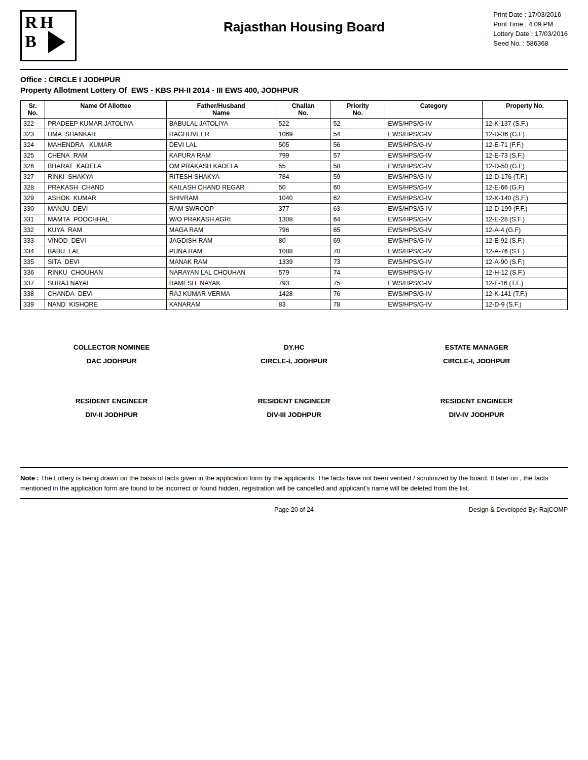R H B
Print Date : 17/03/2016
Print Time : 4:09 PM
Lottery Date : 17/03/2016
Seed No. : 586368
Rajasthan Housing Board
Office : CIRCLE I JODHPUR
Property Allotment Lottery Of EWS - KBS PH-II 2014 - III EWS 400, JODHPUR
| Sr. No. | Name Of Allottee | Father/Husband Name | Challan No. | Priority No. | Category | Property No. |
| --- | --- | --- | --- | --- | --- | --- |
| 322 | PRADEEP KUMAR JATOLIYA | BABULAL JATOLIYA | 522 | 52 | EWS/HPS/G-IV | 12-K-137 (S.F.) |
| 323 | UMA SHANKAR | RAGHUVEER | 1069 | 54 | EWS/HPS/G-IV | 12-D-36 (G.F) |
| 324 | MAHENDRA KUMAR | DEVI LAL | 505 | 56 | EWS/HPS/G-IV | 12-E-71 (F.F.) |
| 325 | CHENA RAM | KAPURA RAM | 799 | 57 | EWS/HPS/G-IV | 12-E-73 (S.F.) |
| 326 | BHARAT KADELA | OM PRAKASH KADELA | 55 | 58 | EWS/HPS/G-IV | 12-D-50 (G.F) |
| 327 | RINKI SHAKYA | RITESH SHAKYA | 784 | 59 | EWS/HPS/G-IV | 12-D-176 (T.F.) |
| 328 | PRAKASH CHAND | KAILASH CHAND REGAR | 50 | 60 | EWS/HPS/G-IV | 12-E-66 (G.F) |
| 329 | ASHOK KUMAR | SHIVRAM | 1040 | 62 | EWS/HPS/G-IV | 12-K-140 (S.F.) |
| 330 | MANJU DEVI | RAM SWROOP | 377 | 63 | EWS/HPS/G-IV | 12-D-199 (F.F.) |
| 331 | MAMTA POOCHHAL | W/O PRAKASH AGRI | 1308 | 64 | EWS/HPS/G-IV | 12-E-28 (S.F.) |
| 332 | KUYA RAM | MAGA RAM | 796 | 65 | EWS/HPS/G-IV | 12-A-4 (G.F) |
| 333 | VINOD DEVI | JAGDISH RAM | 80 | 69 | EWS/HPS/G-IV | 12-E-92 (S.F.) |
| 334 | BABU LAL | PUNA RAM | 1088 | 70 | EWS/HPS/G-IV | 12-A-76 (S.F.) |
| 335 | SITA DEVI | MANAK RAM | 1339 | 73 | EWS/HPS/G-IV | 12-A-90 (S.F.) |
| 336 | RINKU CHOUHAN | NARAYAN LAL CHOUHAN | 579 | 74 | EWS/HPS/G-IV | 12-H-12 (S.F.) |
| 337 | SURAJ NAYAL | RAMESH NAYAK | 793 | 75 | EWS/HPS/G-IV | 12-F-16 (T.F.) |
| 338 | CHANDA DEVI | RAJ KUMAR VERMA | 1428 | 76 | EWS/HPS/G-IV | 12-K-141 (T.F.) |
| 339 | NAND KISHORE | KANARAM | 83 | 78 | EWS/HPS/G-IV | 12-D-9 (S.F.) |
| COLLECTOR NOMINEE | DY.HC | ESTATE MANAGER |
| DAC JODHPUR | CIRCLE-I, JODHPUR | CIRCLE-I, JODHPUR |
| RESIDENT ENGINEER | RESIDENT ENGINEER | RESIDENT ENGINEER |
| DIV-II JODHPUR | DIV-III JODHPUR | DIV-IV JODHPUR |
Note : The Lottery is being drawn on the basis of facts given in the application form by the applicants. The facts have not been verified / scrutinized by the board. If later on , the facts mentioned in the application form are found to be incorrect or found hidden, registration will be cancelled and applicant's name will be deleted from the list.
Page 20 of 24
Design & Developed By: RajCOMP